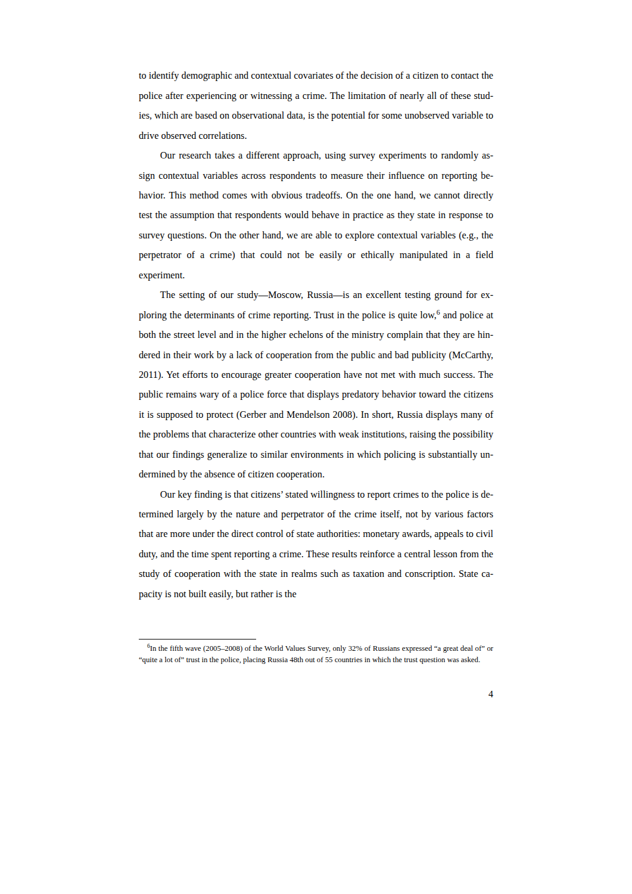to identify demographic and contextual covariates of the decision of a citizen to contact the police after experiencing or witnessing a crime. The limitation of nearly all of these studies, which are based on observational data, is the potential for some unobserved variable to drive observed correlations.
Our research takes a different approach, using survey experiments to randomly assign contextual variables across respondents to measure their influence on reporting behavior. This method comes with obvious tradeoffs. On the one hand, we cannot directly test the assumption that respondents would behave in practice as they state in response to survey questions. On the other hand, we are able to explore contextual variables (e.g., the perpetrator of a crime) that could not be easily or ethically manipulated in a field experiment.
The setting of our study—Moscow, Russia—is an excellent testing ground for exploring the determinants of crime reporting. Trust in the police is quite low,6 and police at both the street level and in the higher echelons of the ministry complain that they are hindered in their work by a lack of cooperation from the public and bad publicity (McCarthy, 2011). Yet efforts to encourage greater cooperation have not met with much success. The public remains wary of a police force that displays predatory behavior toward the citizens it is supposed to protect (Gerber and Mendelson 2008). In short, Russia displays many of the problems that characterize other countries with weak institutions, raising the possibility that our findings generalize to similar environments in which policing is substantially undermined by the absence of citizen cooperation.
Our key finding is that citizens’ stated willingness to report crimes to the police is determined largely by the nature and perpetrator of the crime itself, not by various factors that are more under the direct control of state authorities: monetary awards, appeals to civil duty, and the time spent reporting a crime. These results reinforce a central lesson from the study of cooperation with the state in realms such as taxation and conscription. State capacity is not built easily, but rather is the
6In the fifth wave (2005–2008) of the World Values Survey, only 32% of Russians expressed “a great deal of” or “quite a lot of” trust in the police, placing Russia 48th out of 55 countries in which the trust question was asked.
4